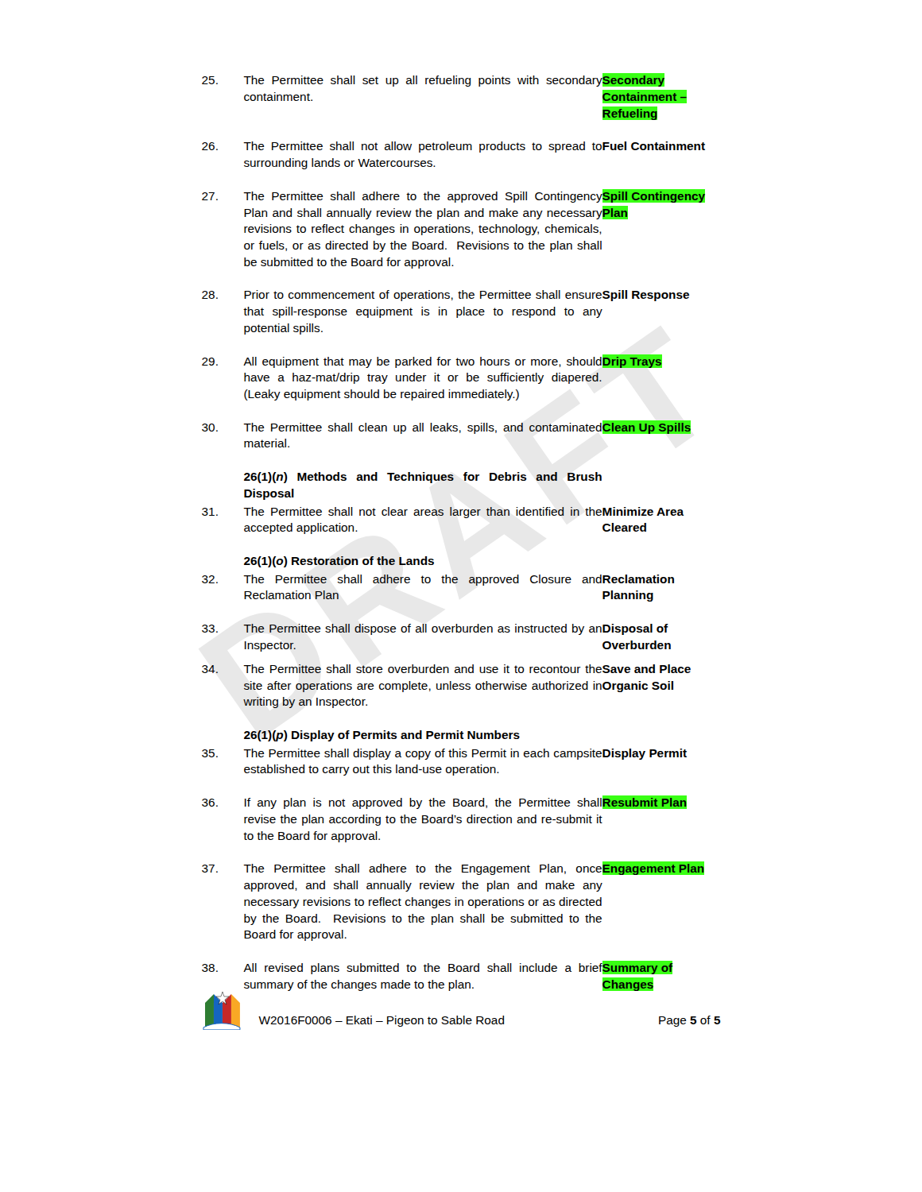DRAFT
| 25. | The Permittee shall set up all refueling points with secondary containment. | Secondary Containment – Refueling |
| 26. | The Permittee shall not allow petroleum products to spread to surrounding lands or Watercourses. | Fuel Containment |
| 27. | The Permittee shall adhere to the approved Spill Contingency Plan and shall annually review the plan and make any necessary revisions to reflect changes in operations, technology, chemicals, or fuels, or as directed by the Board. Revisions to the plan shall be submitted to the Board for approval. | Spill Contingency Plan |
| 28. | Prior to commencement of operations, the Permittee shall ensure that spill-response equipment is in place to respond to any potential spills. | Spill Response |
| 29. | All equipment that may be parked for two hours or more, should have a haz-mat/drip tray under it or be sufficiently diapered. (Leaky equipment should be repaired immediately.) | Drip Trays |
| 30. | The Permittee shall clean up all leaks, spills, and contaminated material. | Clean Up Spills |
| | 26(1)( n ) Methods and Techniques for Debris and Brush Disposal | |
| 31. | The Permittee shall not clear areas larger than identified in the accepted application. | Minimize Area Cleared |
| | 26(1)( o ) Restoration of the Lands | |
| 32. | The Permittee shall adhere to the approved Closure and Reclamation Plan | Reclamation Planning |
| 33. | The Permittee shall dispose of all overburden as instructed by an Inspector. | Disposal of Overburden |
| 34. | The Permittee shall store overburden and use it to recontour the site after operations are complete, unless otherwise authorized in writing by an Inspector. | Save and Place Organic Soil |
| | 26(1)( p ) Display of Permits and Permit Numbers | |
| 35. | The Permittee shall display a copy of this Permit in each campsite established to carry out this land-use operation. | Display Permit |
| 36. | If any plan is not approved by the Board, the Permittee shall revise the plan according to the Board’s direction and re-submit it to the Board for approval. | Resubmit Plan |
| 37. | The Permittee shall adhere to the Engagement Plan, once approved, and shall annually review the plan and make any necessary revisions to reflect changes in operations or as directed by the Board. Revisions to the plan shall be submitted to the Board for approval. | Engagement Plan |
| 38. | All revised plans submitted to the Board shall include a brief summary of the changes made to the plan. | Summary of Changes |
W2016F0006 – Ekati – Pigeon to Sable Road
Page 5 of 5